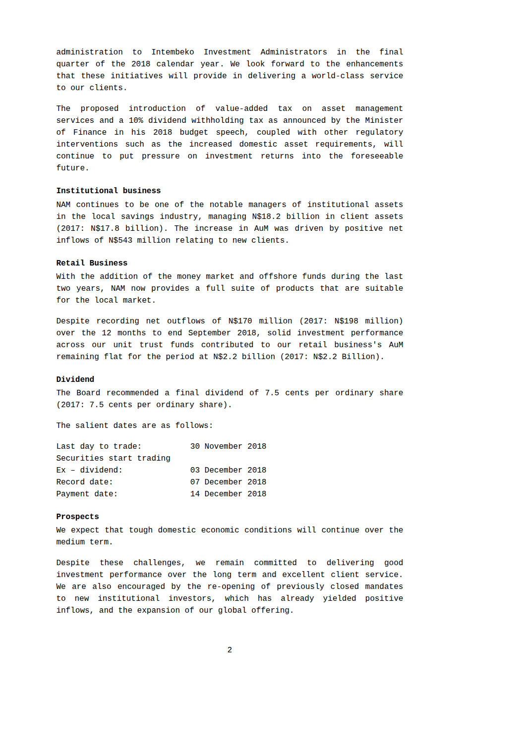administration to Intembeko Investment Administrators in the final quarter of the 2018 calendar year. We look forward to the enhancements that these initiatives will provide in delivering a world-class service to our clients.
The proposed introduction of value-added tax on asset management services and a 10% dividend withholding tax as announced by the Minister of Finance in his 2018 budget speech, coupled with other regulatory interventions such as the increased domestic asset requirements, will continue to put pressure on investment returns into the foreseeable future.
Institutional business
NAM continues to be one of the notable managers of institutional assets in the local savings industry, managing N$18.2 billion in client assets (2017: N$17.8 billion). The increase in AuM was driven by positive net inflows of N$543 million relating to new clients.
Retail Business
With the addition of the money market and offshore funds during the last two years, NAM now provides a full suite of products that are suitable for the local market.
Despite recording net outflows of N$170 million (2017: N$198 million) over the 12 months to end September 2018, solid investment performance across our unit trust funds contributed to our retail business's AuM remaining flat for the period at N$2.2 billion (2017: N$2.2 Billion).
Dividend
The Board recommended a final dividend of 7.5 cents per ordinary share (2017: 7.5 cents per ordinary share).
The salient dates are as follows:
| Last day to trade: | 30 November 2018 |
| Securities start trading Ex – dividend: | 03 December 2018 |
| Record date: | 07 December 2018 |
| Payment date: | 14 December 2018 |
Prospects
We expect that tough domestic economic conditions will continue over the medium term.
Despite these challenges, we remain committed to delivering good investment performance over the long term and excellent client service. We are also encouraged by the re-opening of previously closed mandates to new institutional investors, which has already yielded positive inflows, and the expansion of our global offering.
2